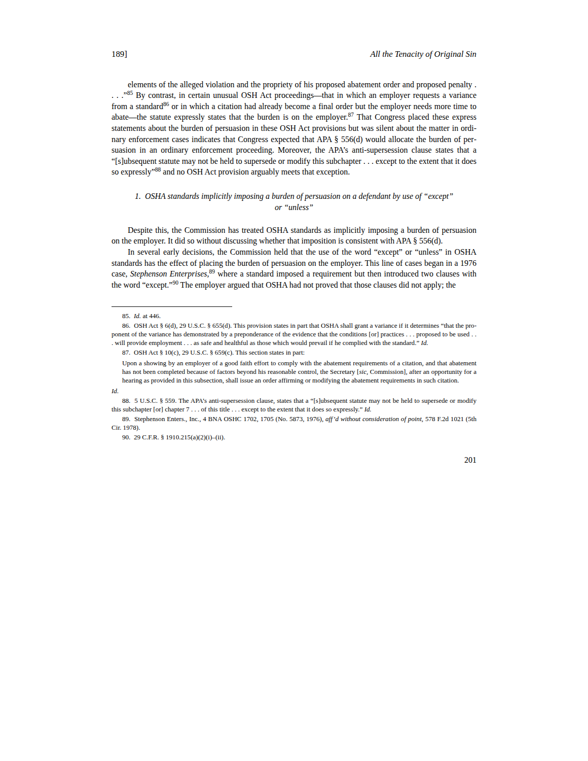189] All the Tenacity of Original Sin
elements of the alleged violation and the propriety of his proposed abatement order and proposed penalty . . . .”85 By contrast, in certain unusual OSH Act proceedings—that in which an employer requests a variance from a standard86 or in which a citation had already become a final order but the employer needs more time to abate—the statute expressly states that the burden is on the employer.87 That Congress placed these express statements about the burden of persuasion in these OSH Act provisions but was silent about the matter in ordinary enforcement cases indicates that Congress expected that APA § 556(d) would allocate the burden of persuasion in an ordinary enforcement proceeding. Moreover, the APA’s anti-supersession clause states that a “[s]ubsequent statute may not be held to supersede or modify this subchapter . . . except to the extent that it does so expressly”88 and no OSH Act provision arguably meets that exception.
1. OSHA standards implicitly imposing a burden of persuasion on a defendant by use of “except” or “unless”
Despite this, the Commission has treated OSHA standards as implicitly imposing a burden of persuasion on the employer. It did so without discussing whether that imposition is consistent with APA § 556(d).
In several early decisions, the Commission held that the use of the word “except” or “unless” in OSHA standards has the effect of placing the burden of persuasion on the employer. This line of cases began in a 1976 case, Stephenson Enterprises,89 where a standard imposed a requirement but then introduced two clauses with the word “except.”90 The employer argued that OSHA had not proved that those clauses did not apply; the
85. Id. at 446.
86. OSH Act § 6(d), 29 U.S.C. § 655(d). This provision states in part that OSHA shall grant a variance if it determines “that the proponent of the variance has demonstrated by a preponderance of the evidence that the conditions [or] practices . . . proposed to be used . . . will provide employment . . . as safe and healthful as those which would prevail if he complied with the standard.” Id.
87. OSH Act § 10(c), 29 U.S.C. § 659(c). This section states in part:
Upon a showing by an employer of a good faith effort to comply with the abatement requirements of a citation, and that abatement has not been completed because of factors beyond his reasonable control, the Secretary [sic, Commission], after an opportunity for a hearing as provided in this subsection, shall issue an order affirming or modifying the abatement requirements in such citation.
Id.
88. 5 U.S.C. § 559. The APA’s anti-supersession clause, states that a “[s]ubsequent statute may not be held to supersede or modify this subchapter [or] chapter 7 . . . of this title . . . except to the extent that it does so expressly.” Id.
89. Stephenson Enters., Inc., 4 BNA OSHC 1702, 1705 (No. 5873, 1976), aff’d without consideration of point, 578 F.2d 1021 (5th Cir. 1978).
90. 29 C.F.R. § 1910.215(a)(2)(i)–(ii).
201